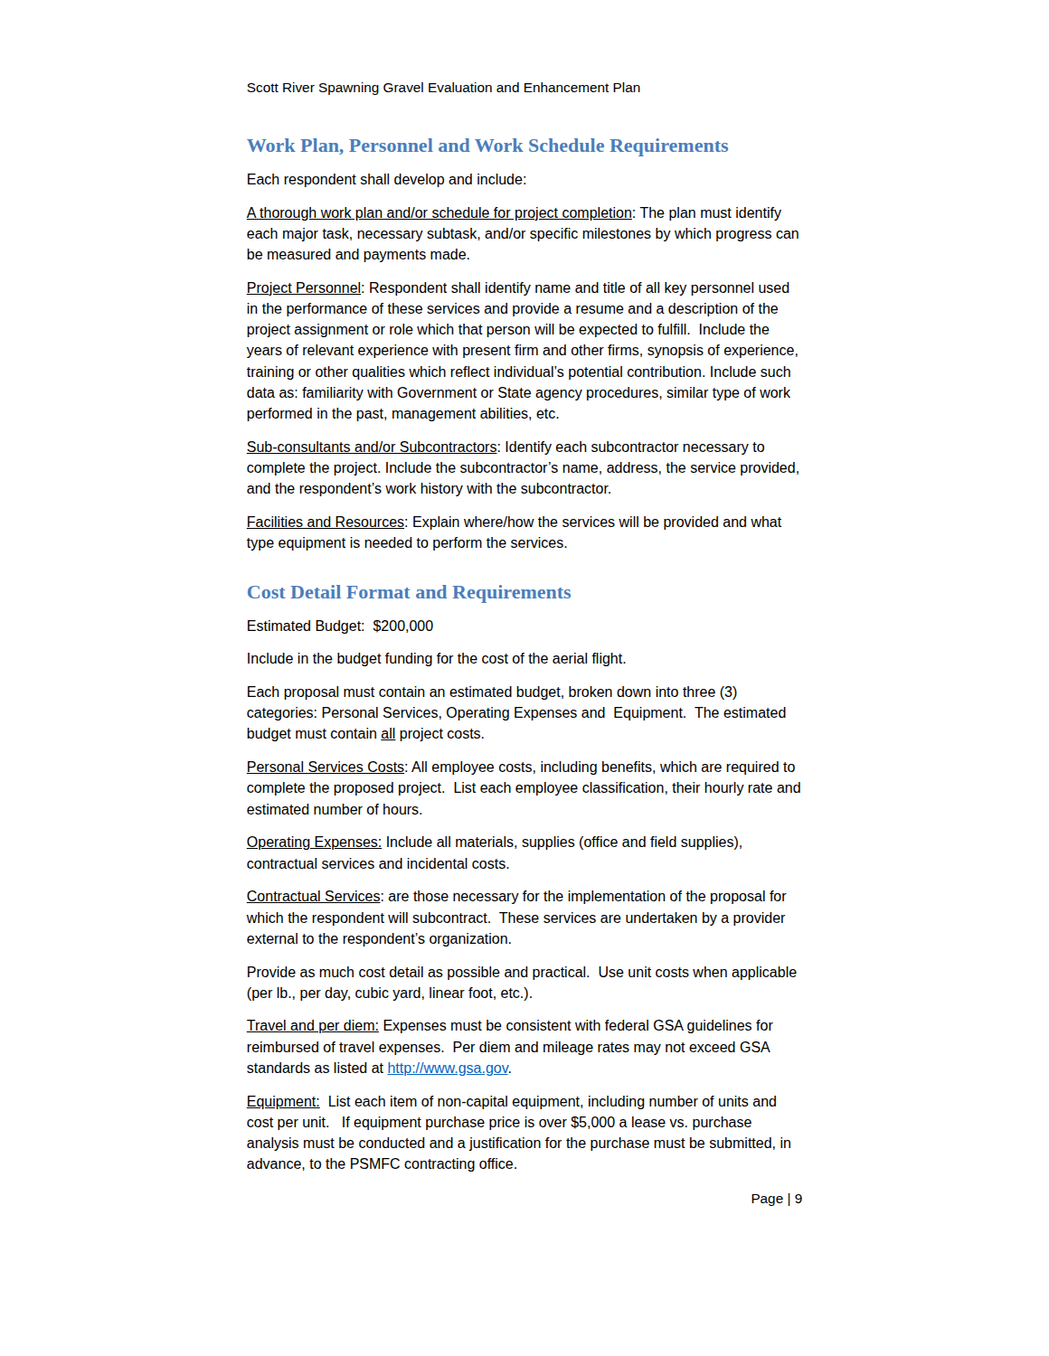Scott River Spawning Gravel Evaluation and Enhancement Plan
Work Plan, Personnel and Work Schedule Requirements
Each respondent shall develop and include:
A thorough work plan and/or schedule for project completion: The plan must identify each major task, necessary subtask, and/or specific milestones by which progress can be measured and payments made.
Project Personnel: Respondent shall identify name and title of all key personnel used in the performance of these services and provide a resume and a description of the project assignment or role which that person will be expected to fulfill. Include the years of relevant experience with present firm and other firms, synopsis of experience, training or other qualities which reflect individual’s potential contribution. Include such data as: familiarity with Government or State agency procedures, similar type of work performed in the past, management abilities, etc.
Sub-consultants and/or Subcontractors: Identify each subcontractor necessary to complete the project. Include the subcontractor’s name, address, the service provided, and the respondent’s work history with the subcontractor.
Facilities and Resources: Explain where/how the services will be provided and what type equipment is needed to perform the services.
Cost Detail Format and Requirements
Estimated Budget: $200,000
Include in the budget funding for the cost of the aerial flight.
Each proposal must contain an estimated budget, broken down into three (3) categories: Personal Services, Operating Expenses and Equipment. The estimated budget must contain all project costs.
Personal Services Costs: All employee costs, including benefits, which are required to complete the proposed project. List each employee classification, their hourly rate and estimated number of hours.
Operating Expenses: Include all materials, supplies (office and field supplies), contractual services and incidental costs.
Contractual Services: are those necessary for the implementation of the proposal for which the respondent will subcontract. These services are undertaken by a provider external to the respondent’s organization.
Provide as much cost detail as possible and practical. Use unit costs when applicable (per lb., per day, cubic yard, linear foot, etc.).
Travel and per diem: Expenses must be consistent with federal GSA guidelines for reimbursed of travel expenses. Per diem and mileage rates may not exceed GSA standards as listed at http://www.gsa.gov.
Equipment: List each item of non-capital equipment, including number of units and cost per unit. If equipment purchase price is over $5,000 a lease vs. purchase analysis must be conducted and a justification for the purchase must be submitted, in advance, to the PSMFC contracting office.
Page | 9